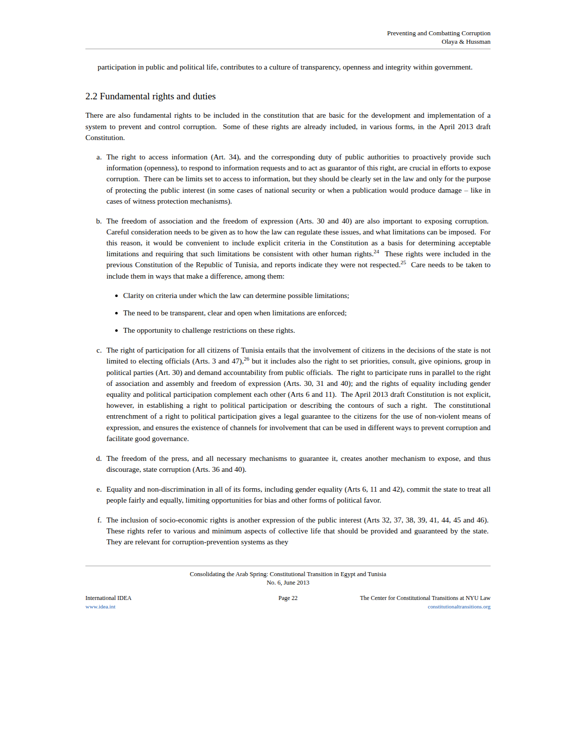Preventing and Combatting Corruption
Olaya & Hussman
participation in public and political life, contributes to a culture of transparency, openness and integrity within government.
2.2 Fundamental rights and duties
There are also fundamental rights to be included in the constitution that are basic for the development and implementation of a system to prevent and control corruption. Some of these rights are already included, in various forms, in the April 2013 draft Constitution.
The right to access information (Art. 34), and the corresponding duty of public authorities to proactively provide such information (openness), to respond to information requests and to act as guarantor of this right, are crucial in efforts to expose corruption. There can be limits set to access to information, but they should be clearly set in the law and only for the purpose of protecting the public interest (in some cases of national security or when a publication would produce damage – like in cases of witness protection mechanisms).
The freedom of association and the freedom of expression (Arts. 30 and 40) are also important to exposing corruption. Careful consideration needs to be given as to how the law can regulate these issues, and what limitations can be imposed. For this reason, it would be convenient to include explicit criteria in the Constitution as a basis for determining acceptable limitations and requiring that such limitations be consistent with other human rights.24 These rights were included in the previous Constitution of the Republic of Tunisia, and reports indicate they were not respected.25 Care needs to be taken to include them in ways that make a difference, among them:
Clarity on criteria under which the law can determine possible limitations;
The need to be transparent, clear and open when limitations are enforced;
The opportunity to challenge restrictions on these rights.
The right of participation for all citizens of Tunisia entails that the involvement of citizens in the decisions of the state is not limited to electing officials (Arts. 3 and 47),26 but it includes also the right to set priorities, consult, give opinions, group in political parties (Art. 30) and demand accountability from public officials. The right to participate runs in parallel to the right of association and assembly and freedom of expression (Arts. 30, 31 and 40); and the rights of equality including gender equality and political participation complement each other (Arts 6 and 11). The April 2013 draft Constitution is not explicit, however, in establishing a right to political participation or describing the contours of such a right. The constitutional entrenchment of a right to political participation gives a legal guarantee to the citizens for the use of non-violent means of expression, and ensures the existence of channels for involvement that can be used in different ways to prevent corruption and facilitate good governance.
The freedom of the press, and all necessary mechanisms to guarantee it, creates another mechanism to expose, and thus discourage, state corruption (Arts. 36 and 40).
Equality and non-discrimination in all of its forms, including gender equality (Arts 6, 11 and 42), commit the state to treat all people fairly and equally, limiting opportunities for bias and other forms of political favor.
The inclusion of socio-economic rights is another expression of the public interest (Arts 32, 37, 38, 39, 41, 44, 45 and 46). These rights refer to various and minimum aspects of collective life that should be provided and guaranteed by the state. They are relevant for corruption-prevention systems as they
Consolidating the Arab Spring: Constitutional Transition in Egypt and Tunisia
No. 6, June 2013
| International IDEA www.idea.int | Page 22 | The Center for Constitutional Transitions at NYU Law constitutionaltransitions.org |